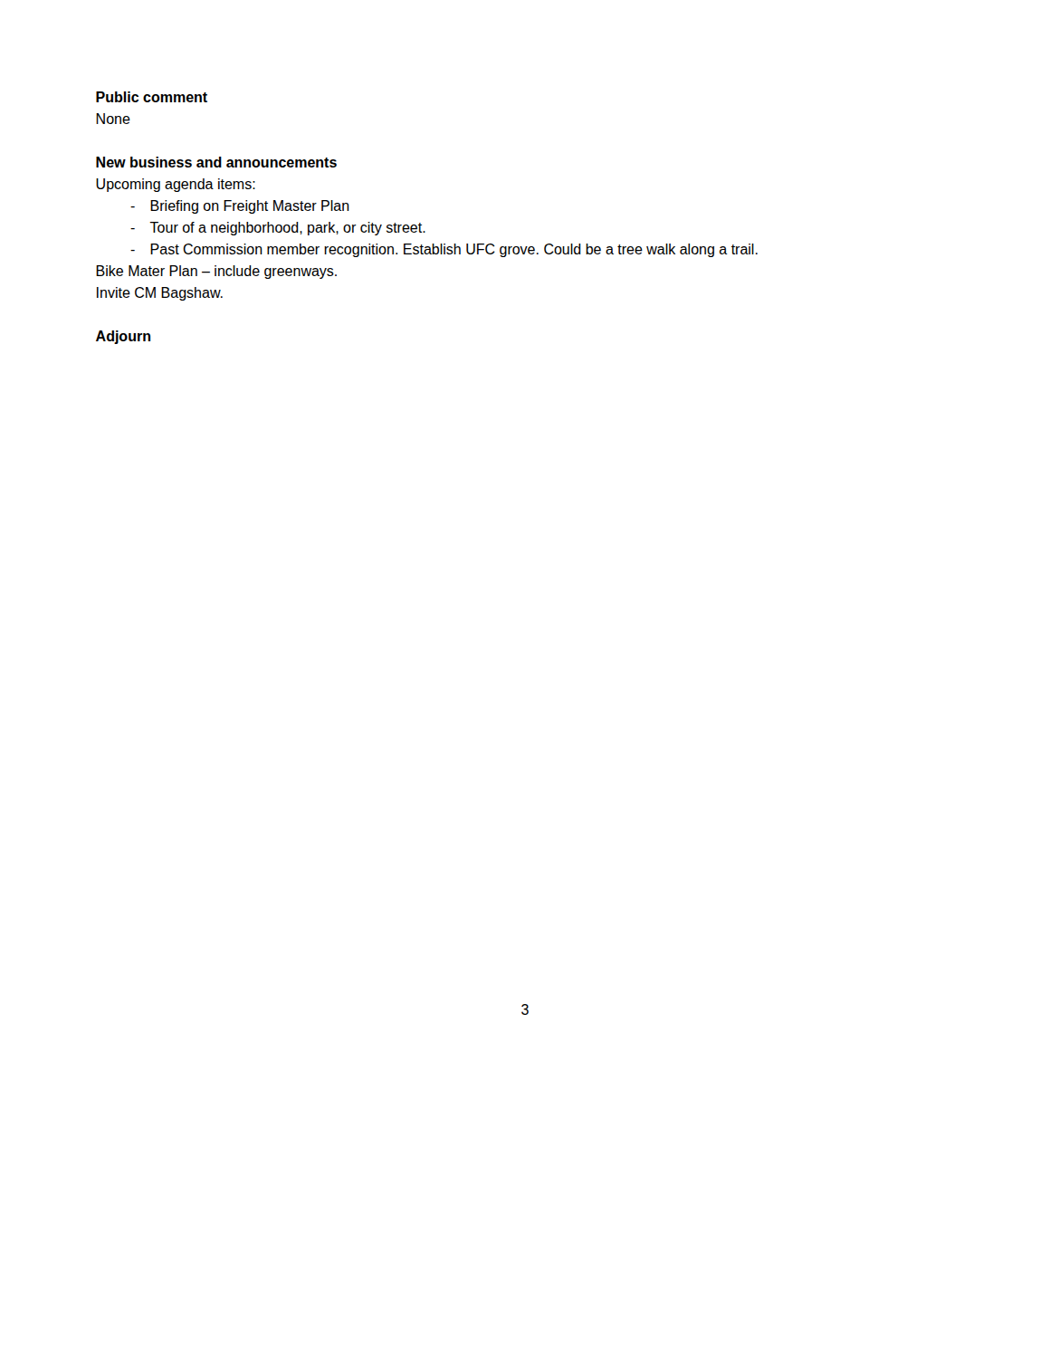Public comment
None
New business and announcements
Upcoming agenda items:
Briefing on Freight Master Plan
Tour of a neighborhood, park, or city street.
Past Commission member recognition. Establish UFC grove. Could be a tree walk along a trail.
Bike Mater Plan – include greenways.
Invite CM Bagshaw.
Adjourn
3